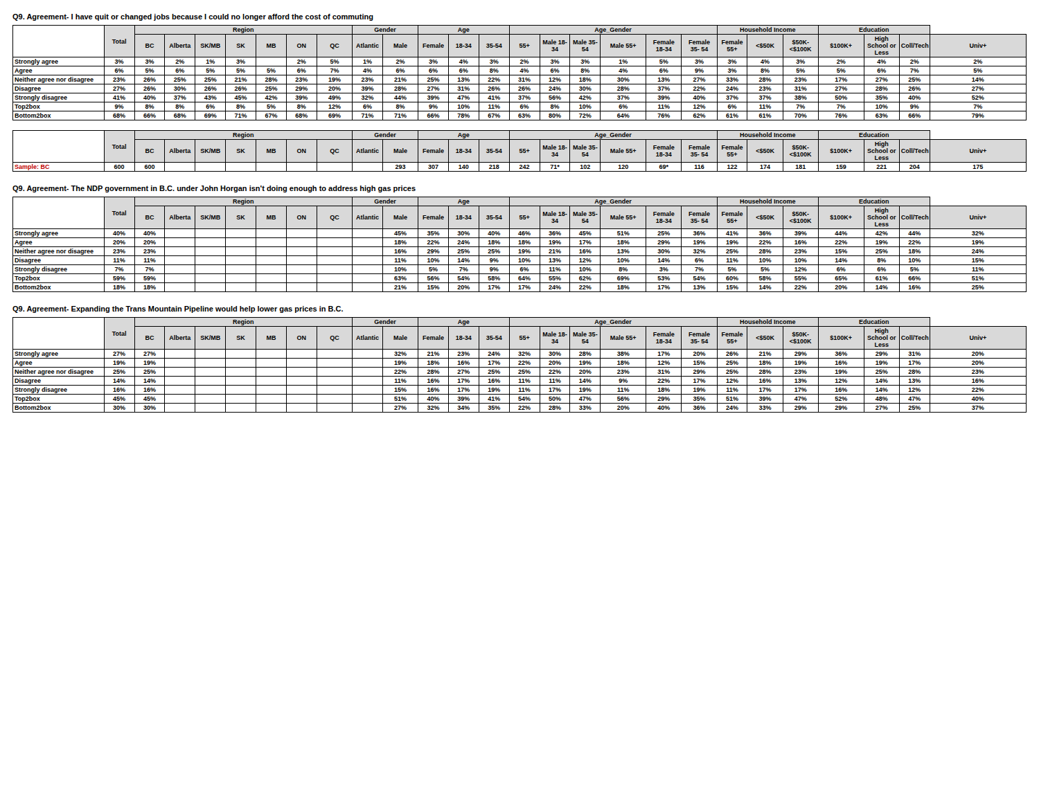Q9. Agreement- I have quit or changed jobs because I could no longer afford the cost of commuting
| | Total | Region | Gender | Age | Age_Gender | Household Income | Education |
| --- | --- | --- | --- | --- | --- | --- | --- |
| BC | Alberta | SK/MB | SK | MB | ON | QC | Atlantic | Male | Female | 18-34 | 35-54 | 55+ | Male 18-34 | Male 35-54 | Male 55+ | Female 18-34 | Female 35- 54 | Female 55+ | <$50K | $50K-<$100K | $100K+ | High School or Less | Coll/Tech | Univ+ |
| Strongly agree | 3% | 3% | 2% | 1% | 3% | | 2% | 5% | 1% | 2% | 3% | 4% | 3% | 2% | 3% | 3% | 1% | 5% | 3% | 3% | 4% | 3% | 2% | 4% | 2% | 2% |
| Agree | 6% | 5% | 6% | 5% | 5% | 5% | 6% | 7% | 4% | 6% | 6% | 6% | 8% | 4% | 6% | 8% | 4% | 6% | 9% | 3% | 8% | 5% | 5% | 6% | 7% | 5% |
| Neither agree nor disagree | 23% | 26% | 25% | 25% | 21% | 28% | 23% | 19% | 23% | 21% | 25% | 13% | 22% | 31% | 12% | 18% | 30% | 13% | 27% | 33% | 28% | 23% | 17% | 27% | 25% | 14% |
| Disagree | 27% | 26% | 30% | 26% | 26% | 25% | 29% | 20% | 39% | 28% | 27% | 31% | 26% | 26% | 24% | 30% | 28% | 37% | 22% | 24% | 23% | 31% | 27% | 28% | 26% | 27% |
| Strongly disagree | 41% | 40% | 37% | 43% | 45% | 42% | 39% | 49% | 32% | 44% | 39% | 47% | 41% | 37% | 56% | 42% | 37% | 39% | 40% | 37% | 37% | 38% | 50% | 35% | 40% | 52% |
| Top2box | 9% | 8% | 8% | 6% | 8% | 5% | 8% | 12% | 6% | 8% | 9% | 10% | 11% | 6% | 8% | 10% | 6% | 11% | 12% | 6% | 11% | 7% | 7% | 10% | 9% | 7% |
| Bottom2box | 68% | 66% | 68% | 69% | 71% | 67% | 68% | 69% | 71% | 71% | 66% | 78% | 67% | 63% | 80% | 72% | 64% | 76% | 62% | 61% | 61% | 70% | 76% | 63% | 66% | 79% |
| | Total | Region | Gender | Age | Age_Gender | Household Income | Education |
| --- | --- | --- | --- | --- | --- | --- | --- |
| BC | Alberta | SK/MB | SK | MB | ON | QC | Atlantic | Male | Female | 18-34 | 35-54 | 55+ | Male 18-34 | Male 35-54 | Male 55+ | Female 18-34 | Female 35- 54 | Female 55+ | <$50K | $50K-<$100K | $100K+ | High School or Less | Coll/Tech | Univ+ |
| Sample: BC | 600 | 600 | | | | | | | | 293 | 307 | 140 | 218 | 242 | 71* | 102 | 120 | 69* | 116 | 122 | 174 | 181 | 159 | 221 | 204 | 175 |
Q9. Agreement- The NDP government in B.C. under John Horgan isn't doing enough to address high gas prices
| | Total | Region | Gender | Age | Age_Gender | Household Income | Education |
| --- | --- | --- | --- | --- | --- | --- | --- |
| BC | Alberta | SK/MB | SK | MB | ON | QC | Atlantic | Male | Female | 18-34 | 35-54 | 55+ | Male 18-34 | Male 35-54 | Male 55+ | Female 18-34 | Female 35- 54 | Female 55+ | <$50K | $50K-<$100K | $100K+ | High School or Less | Coll/Tech | Univ+ |
| Strongly agree | 40% | 40% | | | | | | | | 45% | 35% | 30% | 40% | 46% | 36% | 45% | 51% | 25% | 36% | 41% | 36% | 39% | 44% | 42% | 44% | 32% |
| Agree | 20% | 20% | | | | | | | | 18% | 22% | 24% | 18% | 18% | 19% | 17% | 18% | 29% | 19% | 19% | 22% | 16% | 22% | 19% | 22% | 19% |
| Neither agree nor disagree | 23% | 23% | | | | | | | | 16% | 29% | 25% | 25% | 19% | 21% | 16% | 13% | 30% | 32% | 25% | 28% | 23% | 15% | 25% | 18% | 24% |
| Disagree | 11% | 11% | | | | | | | | 11% | 10% | 14% | 9% | 10% | 13% | 12% | 10% | 14% | 6% | 11% | 10% | 10% | 14% | 8% | 10% | 15% |
| Strongly disagree | 7% | 7% | | | | | | | | 10% | 5% | 7% | 9% | 6% | 11% | 10% | 8% | 3% | 7% | 5% | 5% | 12% | 6% | 6% | 5% | 11% |
| Top2box | 59% | 59% | | | | | | | | 63% | 56% | 54% | 58% | 64% | 55% | 62% | 69% | 53% | 54% | 60% | 58% | 55% | 65% | 61% | 66% | 51% |
| Bottom2box | 18% | 18% | | | | | | | | 21% | 15% | 20% | 17% | 17% | 24% | 22% | 18% | 17% | 13% | 15% | 14% | 22% | 20% | 14% | 16% | 25% |
Q9. Agreement- Expanding the Trans Mountain Pipeline would help lower gas prices in B.C.
| | Total | Region | Gender | Age | Age_Gender | Household Income | Education |
| --- | --- | --- | --- | --- | --- | --- | --- |
| BC | Alberta | SK/MB | SK | MB | ON | QC | Atlantic | Male | Female | 18-34 | 35-54 | 55+ | Male 18-34 | Male 35-54 | Male 55+ | Female 18-34 | Female 35- 54 | Female 55+ | <$50K | $50K-<$100K | $100K+ | High School or Less | Coll/Tech | Univ+ |
| Strongly agree | 27% | 27% | | | | | | | | 32% | 21% | 23% | 24% | 32% | 30% | 28% | 38% | 17% | 20% | 26% | 21% | 29% | 36% | 29% | 31% | 20% |
| Agree | 19% | 19% | | | | | | | | 19% | 18% | 16% | 17% | 22% | 20% | 19% | 18% | 12% | 15% | 25% | 18% | 19% | 16% | 19% | 17% | 20% |
| Neither agree nor disagree | 25% | 25% | | | | | | | | 22% | 28% | 27% | 25% | 25% | 22% | 20% | 23% | 31% | 29% | 25% | 28% | 23% | 19% | 25% | 28% | 23% |
| Disagree | 14% | 14% | | | | | | | | 11% | 16% | 17% | 16% | 11% | 11% | 14% | 9% | 22% | 17% | 12% | 16% | 13% | 12% | 14% | 13% | 16% |
| Strongly disagree | 16% | 16% | | | | | | | | 15% | 16% | 17% | 19% | 11% | 17% | 19% | 11% | 18% | 19% | 11% | 17% | 17% | 16% | 14% | 12% | 22% |
| Top2box | 45% | 45% | | | | | | | | 51% | 40% | 39% | 41% | 54% | 50% | 47% | 56% | 29% | 35% | 51% | 39% | 47% | 52% | 48% | 47% | 40% |
| Bottom2box | 30% | 30% | | | | | | | | 27% | 32% | 34% | 35% | 22% | 28% | 33% | 20% | 40% | 36% | 24% | 33% | 29% | 29% | 27% | 25% | 37% |